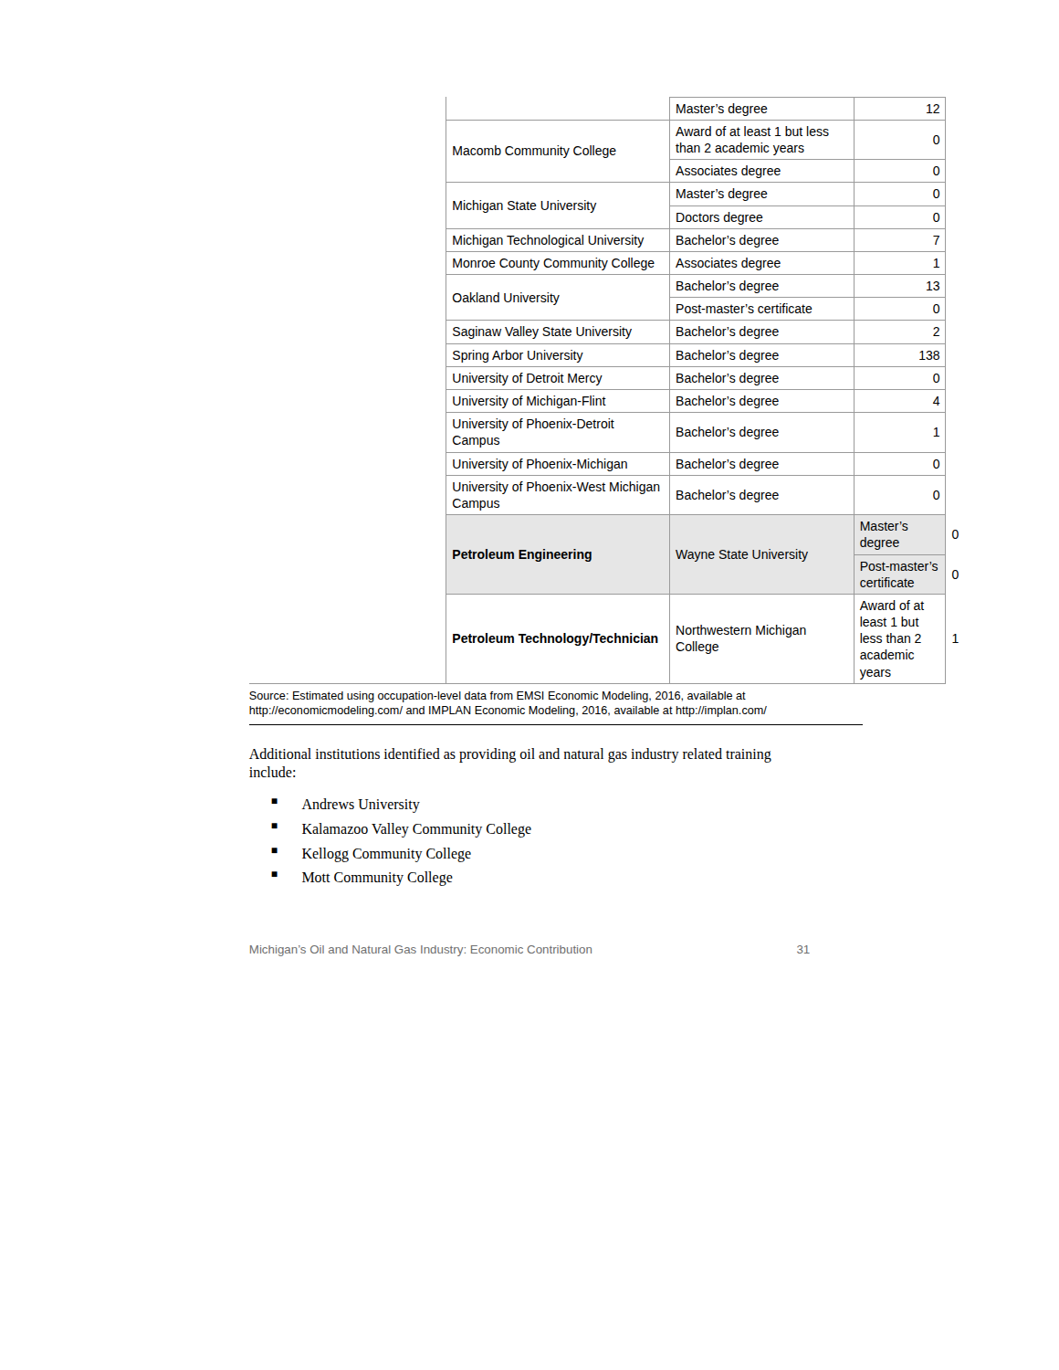| | | Master’s degree | 12 |
| Macomb Community College | Award of at least 1 but less than 2 academic years | 0 |
| Associates degree | 0 |
| Michigan State University | Master’s degree | 0 |
| Doctors degree | 0 |
| Michigan Technological University | Bachelor’s degree | 7 |
| Monroe County Community College | Associates degree | 1 |
| Oakland University | Bachelor’s degree | 13 |
| Post-master’s certificate | 0 |
| Saginaw Valley State University | Bachelor’s degree | 2 |
| Spring Arbor University | Bachelor’s degree | 138 |
| University of Detroit Mercy | Bachelor’s degree | 0 |
| University of Michigan-Flint | Bachelor’s degree | 4 |
| University of Phoenix-Detroit Campus | Bachelor’s degree | 1 |
| University of Phoenix-Michigan | Bachelor’s degree | 0 |
| University of Phoenix-West Michigan Campus | Bachelor’s degree | 0 |
| Petroleum Engineering | Wayne State University | Master’s degree | 0 |
| Post-master’s certificate | 0 |
| Petroleum Technology/Technician | Northwestern Michigan College | Award of at least 1 but less than 2 academic years | 1 |
Source: Estimated using occupation-level data from EMSI Economic Modeling, 2016, available at http://economicmodeling.com/ and IMPLAN Economic Modeling, 2016, available at http://implan.com/
Additional institutions identified as providing oil and natural gas industry related training include:
Andrews University
Kalamazoo Valley Community College
Kellogg Community College
Mott Community College
Michigan’s Oil and Natural Gas Industry: Economic Contribution
31